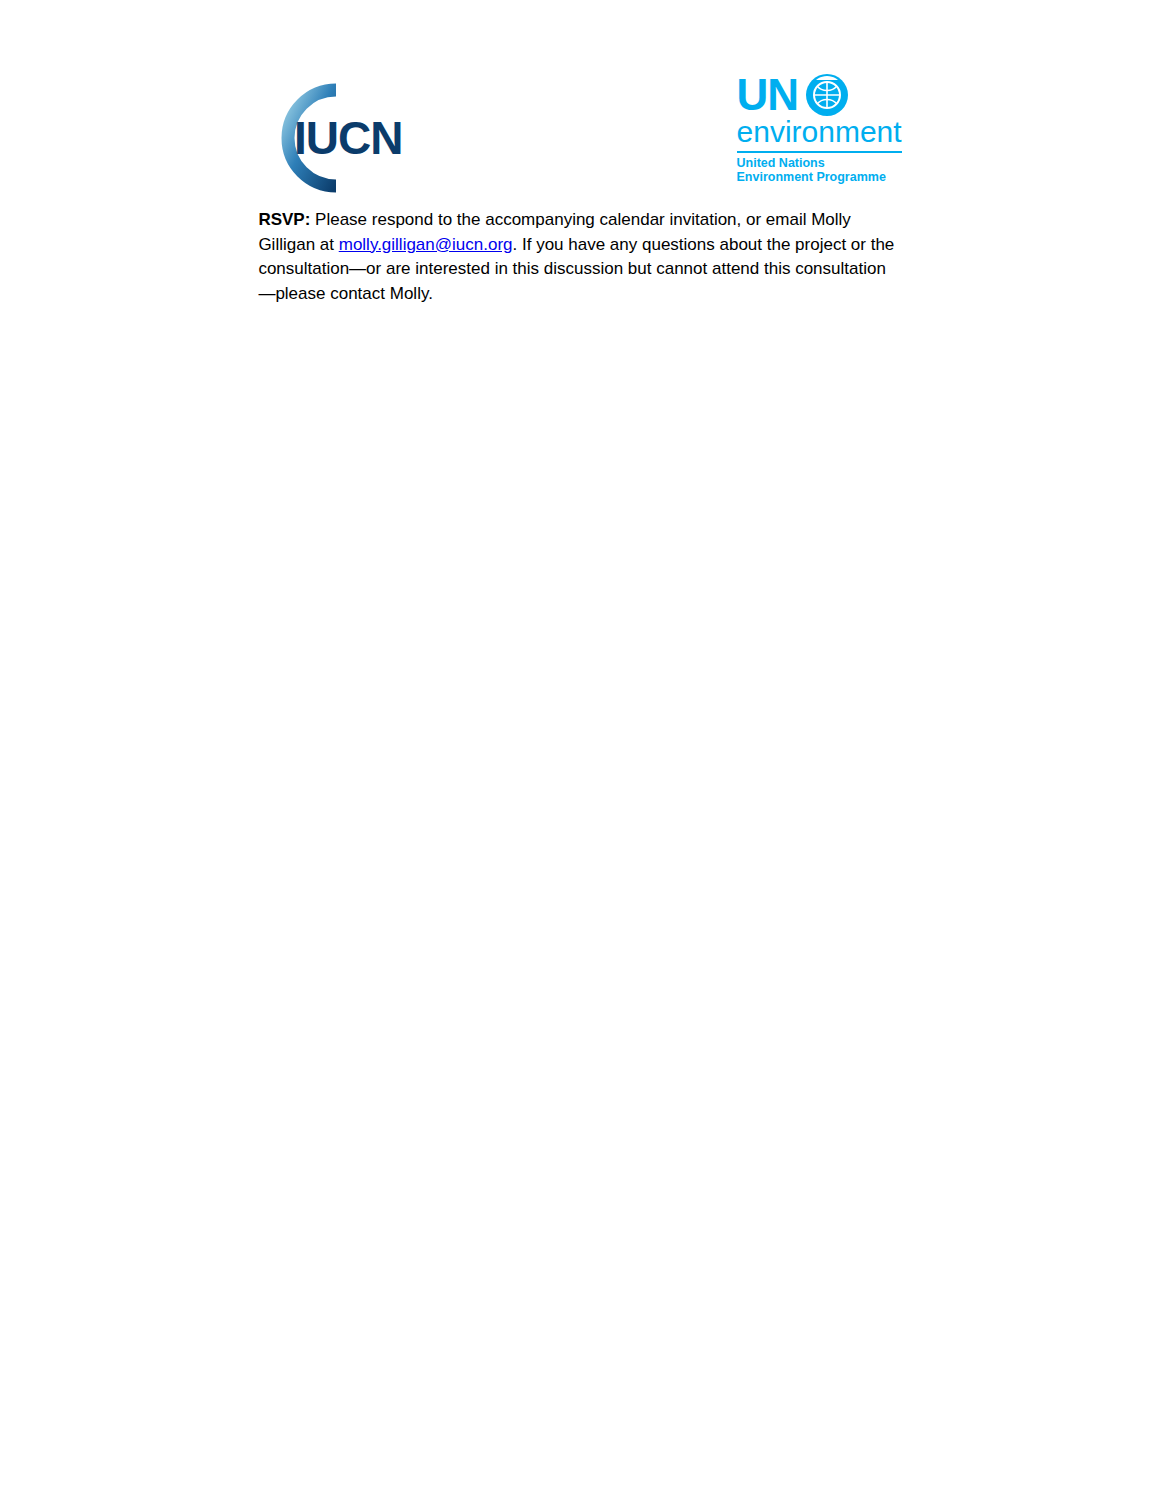IUCN
UN
environment
United Nations
Environment Programme
RSVP: Please respond to the accompanying calendar invitation, or email Molly Gilligan at molly.gilligan@iucn.org. If you have any questions about the project or the consultation—or are interested in this discussion but cannot attend this consultation—please contact Molly.